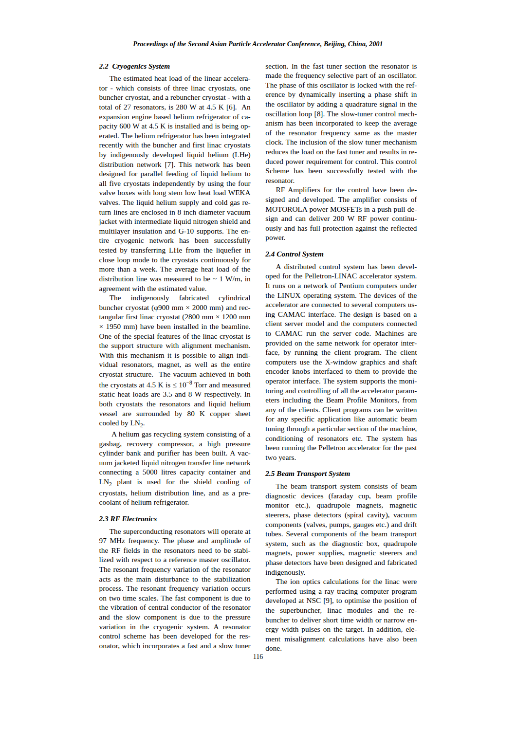Proceedings of the Second Asian Particle Accelerator Conference, Beijing, China, 2001
2.2 Cryogenics System
The estimated heat load of the linear accelerator - which consists of three linac cryostats, one buncher cryostat, and a rebuncher cryostat - with a total of 27 resonators, is 280 W at 4.5 K [6]. An expansion engine based helium refrigerator of capacity 600 W at 4.5 K is installed and is being operated. The helium refrigerator has been integrated recently with the buncher and first linac cryostats by indigenously developed liquid helium (LHe) distribution network [7]. This network has been designed for parallel feeding of liquid helium to all five cryostats independently by using the four valve boxes with long stem low heat load WEKA valves. The liquid helium supply and cold gas return lines are enclosed in 8 inch diameter vacuum jacket with intermediate liquid nitrogen shield and multilayer insulation and G-10 supports. The entire cryogenic network has been successfully tested by transferring LHe from the liquefier in close loop mode to the cryostats continuously for more than a week. The average heat load of the distribution line was measured to be ~ 1 W/m, in agreement with the estimated value.
The indigenously fabricated cylindrical buncher cryostat (φ900 mm × 2000 mm) and rectangular first linac cryostat (2800 mm × 1200 mm × 1950 mm) have been installed in the beamline. One of the special features of the linac cryostat is the support structure with alignment mechanism. With this mechanism it is possible to align individual resonators, magnet, as well as the entire cryostat structure. The vacuum achieved in both the cryostats at 4.5 K is ≤ 10−8 Torr and measured static heat loads are 3.5 and 8 W respectively. In both cryostats the resonators and liquid helium vessel are surrounded by 80 K copper sheet cooled by LN2.
A helium gas recycling system consisting of a gasbag, recovery compressor, a high pressure cylinder bank and purifier has been built. A vacuum jacketed liquid nitrogen transfer line network connecting a 5000 litres capacity container and LN2 plant is used for the shield cooling of cryostats, helium distribution line, and as a pre-coolant of helium refrigerator.
2.3 RF Electronics
The superconducting resonators will operate at 97 MHz frequency. The phase and amplitude of the RF fields in the resonators need to be stabilized with respect to a reference master oscillator. The resonant frequency variation of the resonator acts as the main disturbance to the stabilization process. The resonant frequency variation occurs on two time scales. The fast component is due to the vibration of central conductor of the resonator and the slow component is due to the pressure variation in the cryogenic system. A resonator control scheme has been developed for the resonator, which incorporates a fast and a slow tuner section. In the fast tuner section the resonator is made the frequency selective part of an oscillator. The phase of this oscillator is locked with the reference by dynamically inserting a phase shift in the oscillator by adding a quadrature signal in the oscillation loop [8]. The slow-tuner control mechanism has been incorporated to keep the average of the resonator frequency same as the master clock. The inclusion of the slow tuner mechanism reduces the load on the fast tuner and results in reduced power requirement for control. This control Scheme has been successfully tested with the resonator.
RF Amplifiers for the control have been designed and developed. The amplifier consists of MOTOROLA power MOSFETs in a push pull design and can deliver 200 W RF power continuously and has full protection against the reflected power.
2.4 Control System
A distributed control system has been developed for the Pelletron-LINAC accelerator system. It runs on a network of Pentium computers under the LINUX operating system. The devices of the accelerator are connected to several computers using CAMAC interface. The design is based on a client server model and the computers connected to CAMAC run the server code. Machines are provided on the same network for operator interface, by running the client program. The client computers use the X-window graphics and shaft encoder knobs interfaced to them to provide the operator interface. The system supports the monitoring and controlling of all the accelerator parameters including the Beam Profile Monitors, from any of the clients. Client programs can be written for any specific application like automatic beam tuning through a particular section of the machine, conditioning of resonators etc. The system has been running the Pelletron accelerator for the past two years.
2.5 Beam Transport System
The beam transport system consists of beam diagnostic devices (faraday cup, beam profile monitor etc.), quadrupole magnets, magnetic steerers, phase detectors (spiral cavity), vacuum components (valves, pumps, gauges etc.) and drift tubes. Several components of the beam transport system, such as the diagnostic box, quadrupole magnets, power supplies, magnetic steerers and phase detectors have been designed and fabricated indigenously.
The ion optics calculations for the linac were performed using a ray tracing computer program developed at NSC [9], to optimise the position of the superbuncher, linac modules and the rebuncher to deliver short time width or narrow energy width pulses on the target. In addition, element misalignment calculations have also been done.
116